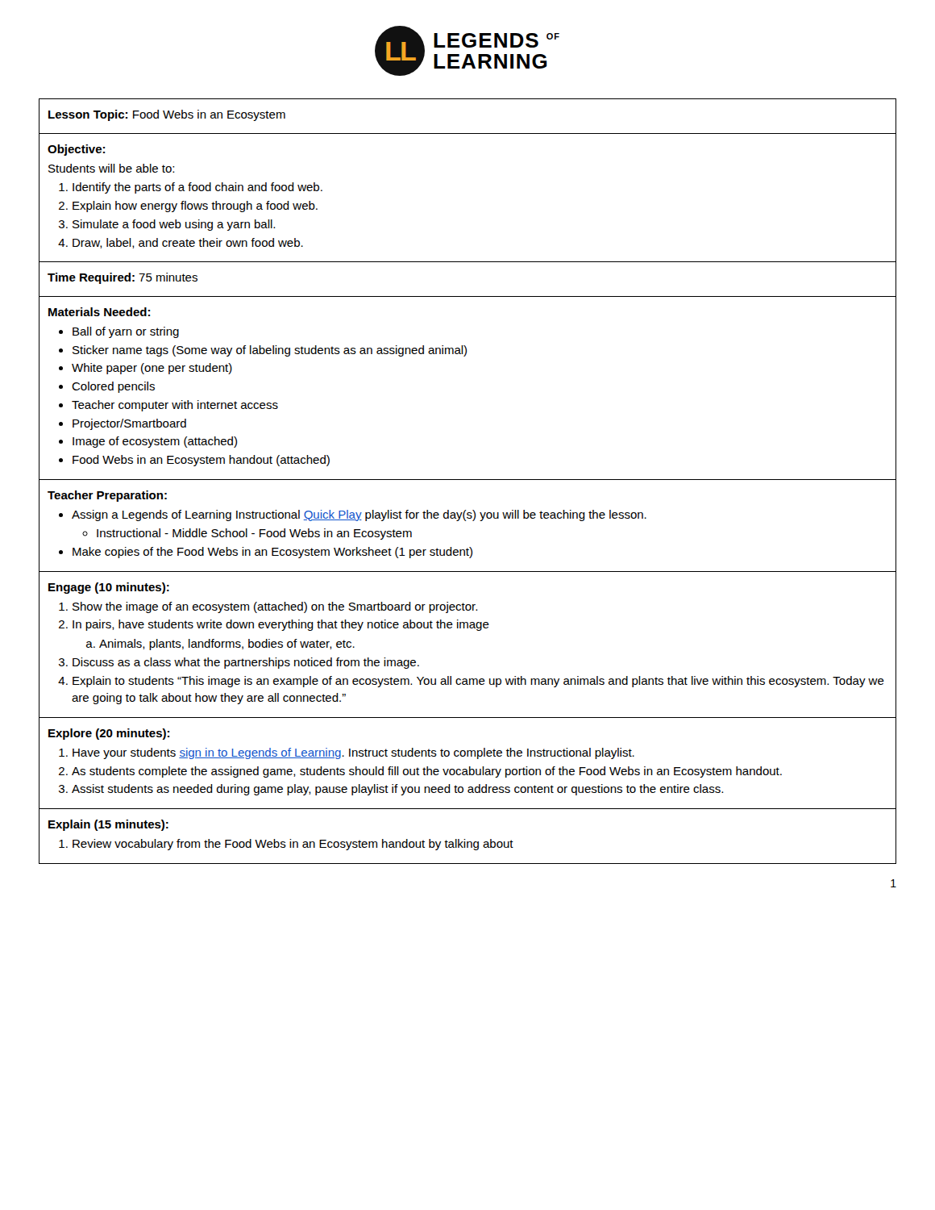LL LEGENDS OF LEARNING
| Lesson Topic: Food Webs in an Ecosystem |
| Objective: Students will be able to: Identify the parts of a food chain and food web. Explain how energy flows through a food web. Simulate a food web using a yarn ball. Draw, label, and create their own food web. |
| Time Required: 75 minutes |
| Materials Needed: Ball of yarn or string Sticker name tags (Some way of labeling students as an assigned animal) White paper (one per student) Colored pencils Teacher computer with internet access Projector/Smartboard Image of ecosystem (attached) Food Webs in an Ecosystem handout (attached) |
| Teacher Preparation: Assign a Legends of Learning Instructional Quick Play playlist for the day(s) you will be teaching the lesson. Instructional - Middle School - Food Webs in an Ecosystem Make copies of the Food Webs in an Ecosystem Worksheet (1 per student) |
| Engage (10 minutes): Show the image of an ecosystem (attached) on the Smartboard or projector. In pairs, have students write down everything that they notice about the image Animals, plants, landforms, bodies of water, etc. Discuss as a class what the partnerships noticed from the image. Explain to students “This image is an example of an ecosystem. You all came up with many animals and plants that live within this ecosystem. Today we are going to talk about how they are all connected.” |
| Explore (20 minutes): Have your students sign in to Legends of Learning . Instruct students to complete the Instructional playlist. As students complete the assigned game, students should fill out the vocabulary portion of the Food Webs in an Ecosystem handout. Assist students as needed during game play, pause playlist if you need to address content or questions to the entire class. |
| Explain (15 minutes): Review vocabulary from the Food Webs in an Ecosystem handout by talking about |
1